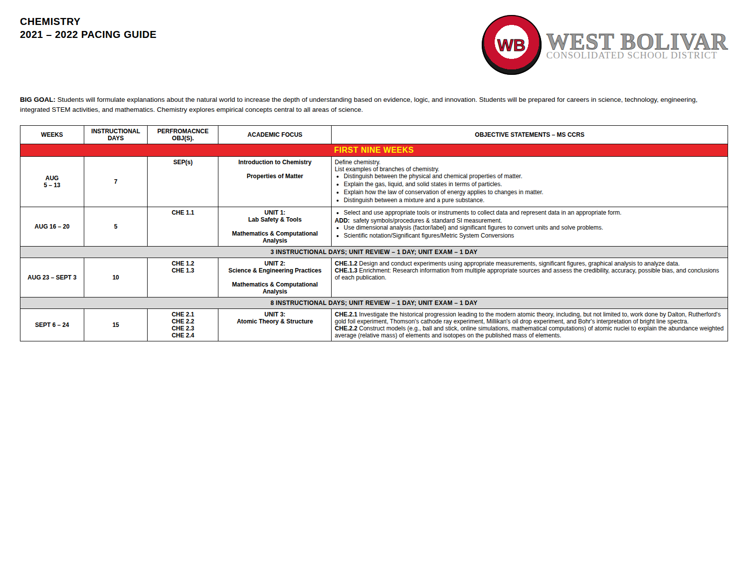CHEMISTRY
2021 – 2022 PACING GUIDE
WEST BOLIVAR
CONSOLIDATED SCHOOL DISTRICT
BIG GOAL: Students will formulate explanations about the natural world to increase the depth of understanding based on evidence, logic, and innovation. Students will be prepared for careers in science, technology, engineering, integrated STEM activities, and mathematics. Chemistry explores empirical concepts central to all areas of science.
| FIRST NINE WEEKS |
| WEEKS | INSTRUCTIONAL DAYS | PERFROMACNCE OBJ(S). | ACADEMIC FOCUS | OBJECTIVE STATEMENTS – MS CCRS |
| AUG 5 – 13 | 7 | SEP(s) | Introduction to Chemistry Properties of Matter | Define chemistry. List examples of branches of chemistry. Distinguish between the physical and chemical properties of matter. Explain the gas, liquid, and solid states in terms of particles. Explain how the law of conservation of energy applies to changes in matter. Distinguish between a mixture and a pure substance. |
| AUG 16 – 20 | 5 | CHE 1.1 | UNIT 1: Lab Safety & Tools Mathematics & Computational Analysis | Select and use appropriate tools or instruments to collect data and represent data in an appropriate form. ADD: safety symbols/procedures & standard SI measurement. Use dimensional analysis (factor/label) and significant figures to convert units and solve problems. Scientific notation/Significant figures/Metric System Conversions |
| 3 INSTRUCTIONAL DAYS; UNIT REVIEW – 1 DAY; UNIT EXAM – 1 DAY |
| AUG 23 – SEPT 3 | 10 | CHE 1.2 CHE 1.3 | UNIT 2: Science & Engineering Practices Mathematics & Computational Analysis | CHE.1.2 Design and conduct experiments using appropriate measurements, significant figures, graphical analysis to analyze data. CHE.1.3 Enrichment: Research information from multiple appropriate sources and assess the credibility, accuracy, possible bias, and conclusions of each publication. |
| 8 INSTRUCTIONAL DAYS; UNIT REVIEW – 1 DAY; UNIT EXAM – 1 DAY |
| SEPT 6 – 24 | 15 | CHE 2.1 CHE 2.2 CHE 2.3 CHE 2.4 | UNIT 3: Atomic Theory & Structure | CHE.2.1 Investigate the historical progression leading to the modern atomic theory, including, but not limited to, work done by Dalton, Rutherford's gold foil experiment, Thomson's cathode ray experiment, Millikan's oil drop experiment, and Bohr's interpretation of bright line spectra. CHE.2.2 Construct models (e.g., ball and stick, online simulations, mathematical computations) of atomic nuclei to explain the abundance weighted average (relative mass) of elements and isotopes on the published mass of elements. |